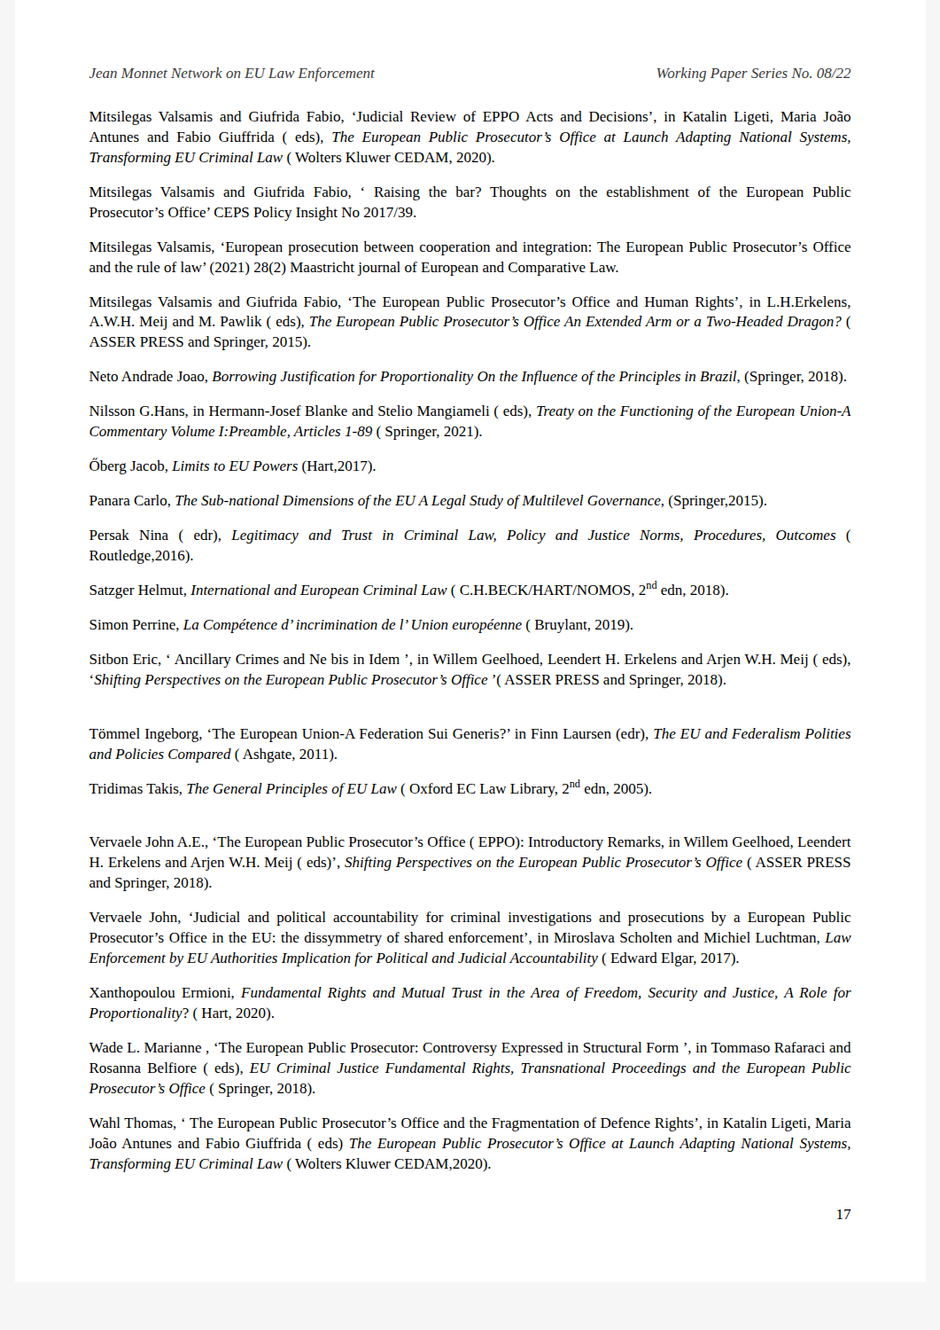Jean Monnet Network on EU Law Enforcement Working Paper Series No. 08/22
Mitsilegas Valsamis and Giufrida Fabio, ‘Judicial Review of EPPO Acts and Decisions’, in Katalin Ligeti, Maria João Antunes and Fabio Giuffrida ( eds), The European Public Prosecutor’s Office at Launch Adapting National Systems, Transforming EU Criminal Law ( Wolters Kluwer CEDAM, 2020).
Mitsilegas Valsamis and Giufrida Fabio, ‘ Raising the bar? Thoughts on the establishment of the European Public Prosecutor’s Office’ CEPS Policy Insight No 2017/39.
Mitsilegas Valsamis, ‘European prosecution between cooperation and integration: The European Public Prosecutor’s Office and the rule of law’ (2021) 28(2) Maastricht journal of European and Comparative Law.
Mitsilegas Valsamis and Giufrida Fabio, ‘The European Public Prosecutor’s Office and Human Rights’, in L.H.Erkelens, A.W.H. Meij and M. Pawlik ( eds), The European Public Prosecutor’s Office An Extended Arm or a Two-Headed Dragon? ( ASSER PRESS and Springer, 2015).
Neto Andrade Joao, Borrowing Justification for Proportionality On the Influence of the Principles in Brazil, (Springer, 2018).
Nilsson G.Hans, in Hermann-Josef Blanke and Stelio Mangiameli ( eds), Treaty on the Functioning of the European Union-A Commentary Volume I:Preamble, Articles 1-89 ( Springer, 2021).
Őberg Jacob, Limits to EU Powers (Hart,2017).
Panara Carlo, The Sub-national Dimensions of the EU A Legal Study of Multilevel Governance, (Springer,2015).
Persak Nina ( edr), Legitimacy and Trust in Criminal Law, Policy and Justice Norms, Procedures, Outcomes ( Routledge,2016).
Satzger Helmut, International and European Criminal Law ( C.H.BECK/HART/NOMOS, 2nd edn, 2018).
Simon Perrine, La Compétence d’ incrimination de l’ Union européenne ( Bruylant, 2019).
Sitbon Eric, ‘ Ancillary Crimes and Ne bis in Idem ’, in Willem Geelhoed, Leendert H. Erkelens and Arjen W.H. Meij ( eds), ‘Shifting Perspectives on the European Public Prosecutor’s Office ’( ASSER PRESS and Springer, 2018).
Tömmel Ingeborg, ‘The European Union-A Federation Sui Generis?’ in Finn Laursen (edr), The EU and Federalism Polities and Policies Compared ( Ashgate, 2011).
Tridimas Takis, The General Principles of EU Law ( Oxford EC Law Library, 2nd edn, 2005).
Vervaele John A.E., ‘The European Public Prosecutor’s Office ( EPPO): Introductory Remarks, in Willem Geelhoed, Leendert H. Erkelens and Arjen W.H. Meij ( eds)’, Shifting Perspectives on the European Public Prosecutor’s Office ( ASSER PRESS and Springer, 2018).
Vervaele John, ‘Judicial and political accountability for criminal investigations and prosecutions by a European Public Prosecutor’s Office in the EU: the dissymmetry of shared enforcement’, in Miroslava Scholten and Michiel Luchtman, Law Enforcement by EU Authorities Implication for Political and Judicial Accountability ( Edward Elgar, 2017).
Xanthopoulou Ermioni, Fundamental Rights and Mutual Trust in the Area of Freedom, Security and Justice, A Role for Proportionality? ( Hart, 2020).
Wade L. Marianne , ‘The European Public Prosecutor: Controversy Expressed in Structural Form ’, in Tommaso Rafaraci and Rosanna Belfiore ( eds), EU Criminal Justice Fundamental Rights, Transnational Proceedings and the European Public Prosecutor’s Office ( Springer, 2018).
Wahl Thomas, ‘ The European Public Prosecutor’s Office and the Fragmentation of Defence Rights’, in Katalin Ligeti, Maria João Antunes and Fabio Giuffrida ( eds) The European Public Prosecutor’s Office at Launch Adapting National Systems, Transforming EU Criminal Law ( Wolters Kluwer CEDAM,2020).
17